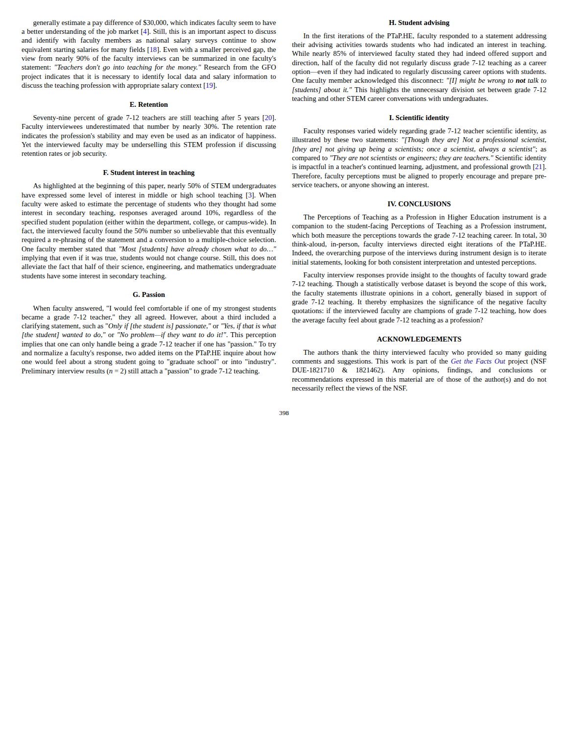generally estimate a pay difference of $30,000, which indicates faculty seem to have a better understanding of the job market [4]. Still, this is an important aspect to discuss and identify with faculty members as national salary surveys continue to show equivalent starting salaries for many fields [18]. Even with a smaller perceived gap, the view from nearly 90% of the faculty interviews can be summarized in one faculty's statement: "Teachers don't go into teaching for the money." Research from the GFO project indicates that it is necessary to identify local data and salary information to discuss the teaching profession with appropriate salary context [19].
E. Retention
Seventy-nine percent of grade 7-12 teachers are still teaching after 5 years [20]. Faculty interviewees underestimated that number by nearly 30%. The retention rate indicates the profession's stability and may even be used as an indicator of happiness. Yet the interviewed faculty may be underselling this STEM profession if discussing retention rates or job security.
F. Student interest in teaching
As highlighted at the beginning of this paper, nearly 50% of STEM undergraduates have expressed some level of interest in middle or high school teaching [3]. When faculty were asked to estimate the percentage of students who they thought had some interest in secondary teaching, responses averaged around 10%, regardless of the specified student population (either within the department, college, or campus-wide). In fact, the interviewed faculty found the 50% number so unbelievable that this eventually required a re-phrasing of the statement and a conversion to a multiple-choice selection. One faculty member stated that "Most [students] have already chosen what to do…" implying that even if it was true, students would not change course. Still, this does not alleviate the fact that half of their science, engineering, and mathematics undergraduate students have some interest in secondary teaching.
G. Passion
When faculty answered, "I would feel comfortable if one of my strongest students became a grade 7-12 teacher," they all agreed. However, about a third included a clarifying statement, such as "Only if [the student is] passionate," or "Yes, if that is what [the student] wanted to do," or "No problem—if they want to do it!". This perception implies that one can only handle being a grade 7-12 teacher if one has "passion." To try and normalize a faculty's response, two added items on the PTaP.HE inquire about how one would feel about a strong student going to "graduate school" or into "industry". Preliminary interview results (n = 2) still attach a "passion" to grade 7-12 teaching.
H. Student advising
In the first iterations of the PTaP.HE, faculty responded to a statement addressing their advising activities towards students who had indicated an interest in teaching. While nearly 85% of interviewed faculty stated they had indeed offered support and direction, half of the faculty did not regularly discuss grade 7-12 teaching as a career option—even if they had indicated to regularly discussing career options with students. One faculty member acknowledged this disconnect: "[I] might be wrong to not talk to [students] about it." This highlights the unnecessary division set between grade 7-12 teaching and other STEM career conversations with undergraduates.
I. Scientific identity
Faculty responses varied widely regarding grade 7-12 teacher scientific identity, as illustrated by these two statements: "[Though they are] Not a professional scientist, [they are] not giving up being a scientists; once a scientist, always a scientist"; as compared to "They are not scientists or engineers; they are teachers." Scientific identity is impactful in a teacher's continued learning, adjustment, and professional growth [21]. Therefore, faculty perceptions must be aligned to properly encourage and prepare pre-service teachers, or anyone showing an interest.
IV. CONCLUSIONS
The Perceptions of Teaching as a Profession in Higher Education instrument is a companion to the student-facing Perceptions of Teaching as a Profession instrument, which both measure the perceptions towards the grade 7-12 teaching career. In total, 30 think-aloud, in-person, faculty interviews directed eight iterations of the PTaP.HE. Indeed, the overarching purpose of the interviews during instrument design is to iterate initial statements, looking for both consistent interpretation and untested perceptions.
Faculty interview responses provide insight to the thoughts of faculty toward grade 7-12 teaching. Though a statistically verbose dataset is beyond the scope of this work, the faculty statements illustrate opinions in a cohort, generally biased in support of grade 7-12 teaching. It thereby emphasizes the significance of the negative faculty quotations: if the interviewed faculty are champions of grade 7-12 teaching, how does the average faculty feel about grade 7-12 teaching as a profession?
ACKNOWLEDGEMENTS
The authors thank the thirty interviewed faculty who provided so many guiding comments and suggestions. This work is part of the Get the Facts Out project (NSF DUE-1821710 & 1821462). Any opinions, findings, and conclusions or recommendations expressed in this material are of those of the author(s) and do not necessarily reflect the views of the NSF.
398